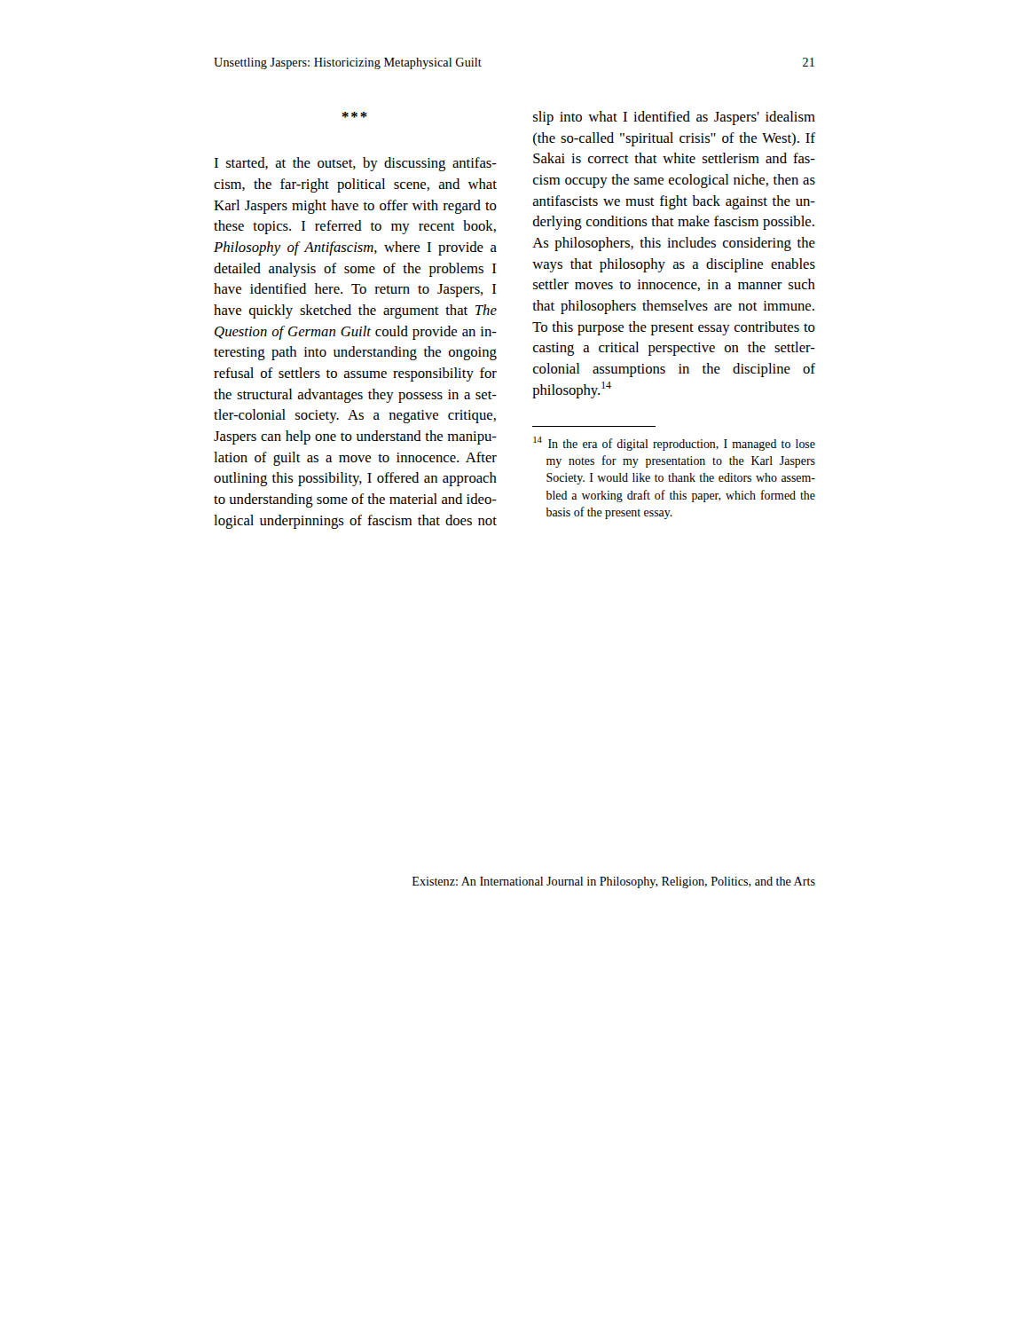Unsettling Jaspers: Historicizing Metaphysical Guilt 21
***
I started, at the outset, by discussing antifascism, the far-right political scene, and what Karl Jaspers might have to offer with regard to these topics. I referred to my recent book, Philosophy of Antifascism, where I provide a detailed analysis of some of the problems I have identified here. To return to Jaspers, I have quickly sketched the argument that The Question of German Guilt could provide an interesting path into understanding the ongoing refusal of settlers to assume responsibility for the structural advantages they possess in a settler-colonial society. As a negative critique, Jaspers can help one to understand the manipulation of guilt as a move to innocence. After outlining this possibility, I offered an approach to understanding some of the material and ideological underpinnings of fascism that does not slip into what I identified as Jaspers' idealism (the so-called "spiritual crisis" of the West). If Sakai is correct that white settlerism and fascism occupy the same ecological niche, then as antifascists we must fight back against the underlying conditions that make fascism possible. As philosophers, this includes considering the ways that philosophy as a discipline enables settler moves to innocence, in a manner such that philosophers themselves are not immune. To this purpose the present essay contributes to casting a critical perspective on the settler-colonial assumptions in the discipline of philosophy.14
14 In the era of digital reproduction, I managed to lose my notes for my presentation to the Karl Jaspers Society. I would like to thank the editors who assembled a working draft of this paper, which formed the basis of the present essay.
Existenz: An International Journal in Philosophy, Religion, Politics, and the Arts